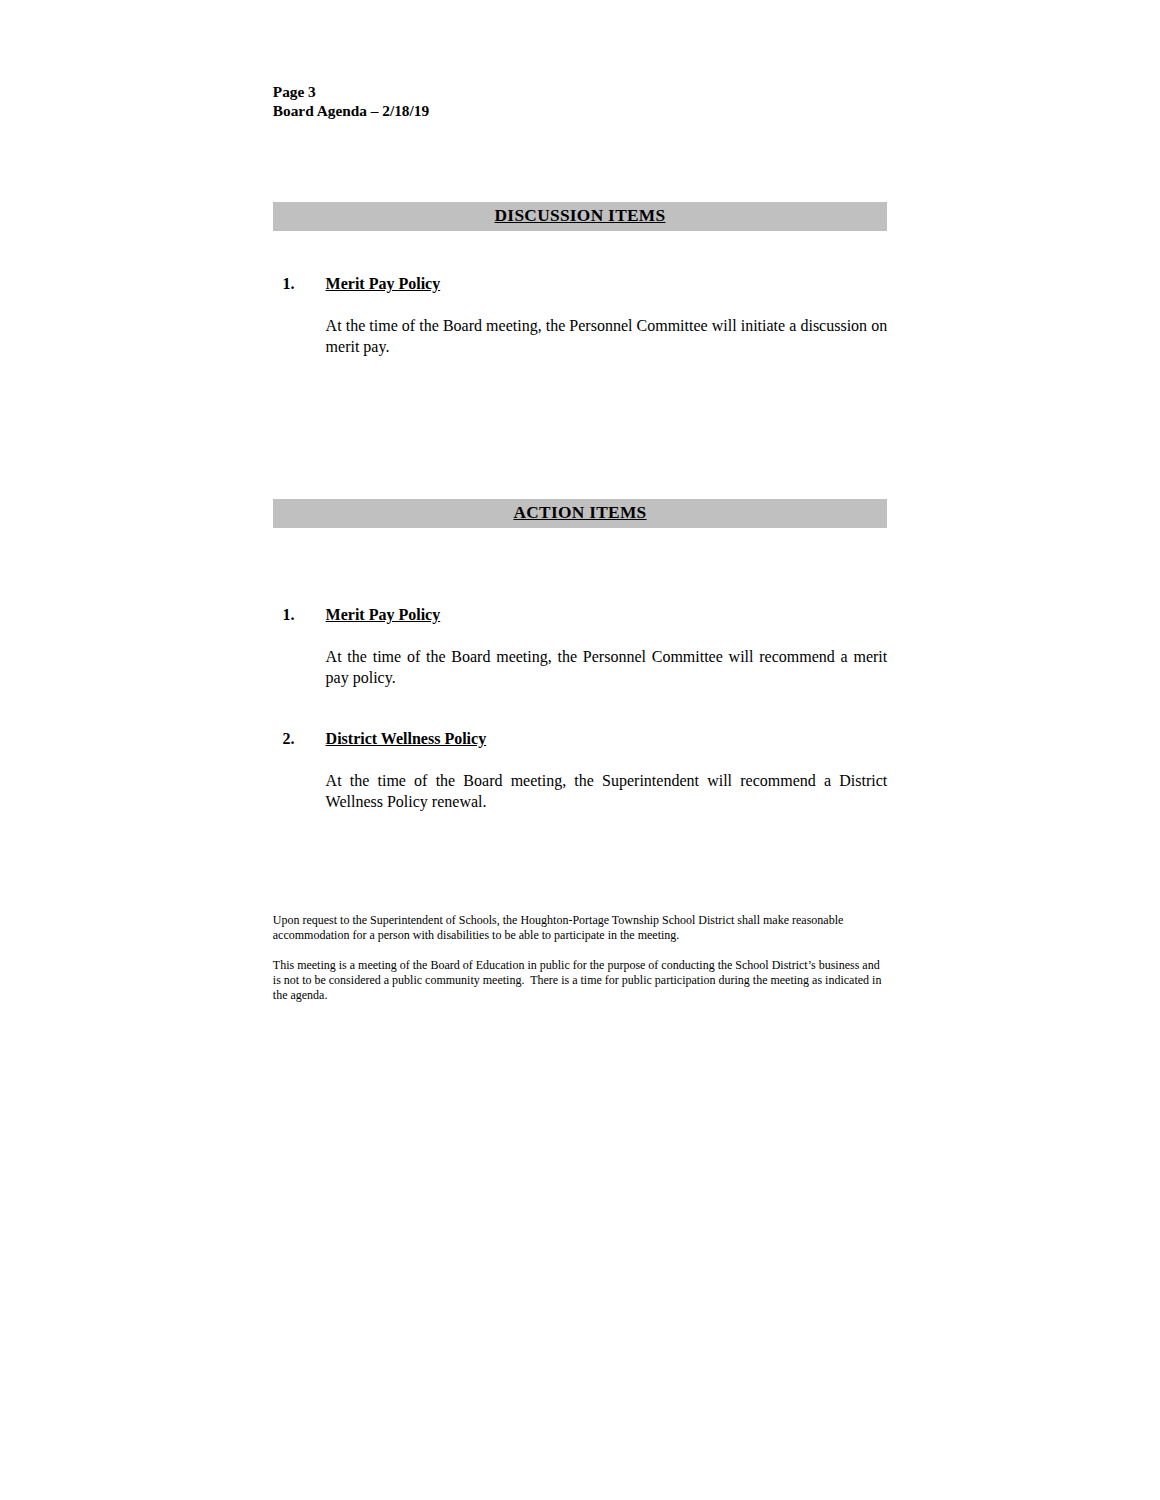Page 3
Board Agenda – 2/18/19
DISCUSSION ITEMS
1.
Merit Pay Policy
At the time of the Board meeting, the Personnel Committee will initiate a discussion on merit pay.
ACTION ITEMS
1.
Merit Pay Policy
At the time of the Board meeting, the Personnel Committee will recommend a merit pay policy.
2.
District Wellness Policy
At the time of the Board meeting, the Superintendent will recommend a District Wellness Policy renewal.
Upon request to the Superintendent of Schools, the Houghton-Portage Township School District shall make reasonable accommodation for a person with disabilities to be able to participate in the meeting.
This meeting is a meeting of the Board of Education in public for the purpose of conducting the School District’s business and is not to be considered a public community meeting. There is a time for public participation during the meeting as indicated in the agenda.